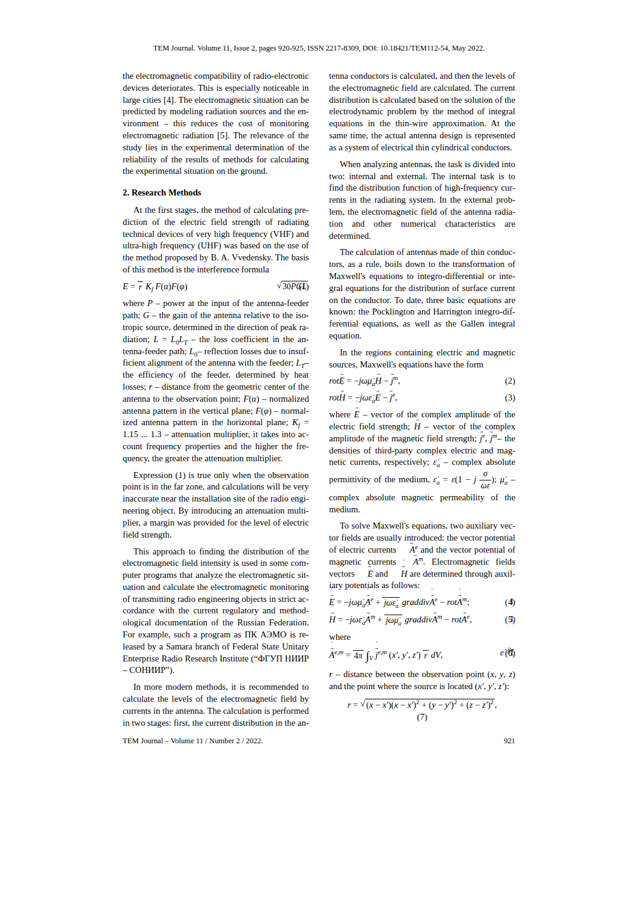TEM Journal. Volume 11, Issue 2, pages 920-925, ISSN 2217-8309, DOI: 10.18421/TEM112-54, May 2022.
the electromagnetic compatibility of radio-electronic devices deteriorates. This is especially noticeable in large cities [4]. The electromagnetic situation can be predicted by modeling radiation sources and the environment – this reduces the cost of monitoring electromagnetic radiation [5]. The relevance of the study lies in the experimental determination of the reliability of the results of methods for calculating the experimental situation on the ground.
2. Research Methods
At the first stages, the method of calculating prediction of the electric field strength of radiating technical devices of very high frequency (VHF) and ultra-high frequency (UHF) was based on the use of the method proposed by B. A. Vvedensky. The basis of this method is the interference formula
E = 30PGL r Kf F(α)F(φ) (1)
where P – power at the input of the antenna-feeder path; G – the gain of the antenna relative to the isotropic source, determined in the direction of peak radiation; L = L0LT – the loss coefficient in the antenna-feeder path; L0– reflection losses due to insufficient alignment of the antenna with the feeder; LT– the efficiency of the feeder, determined by heat losses; r – distance from the geometric center of the antenna to the observation point; F(α) – normalized antenna pattern in the vertical plane; F(φ) – normalized antenna pattern in the horizontal plane; Kf = 1.15 ... 1.3 – attenuation multiplier, it takes into account frequency properties and the higher the frequency, the greater the attenuation multiplier.
Expression (1) is true only when the observation point is in the far zone, and calculations will be very inaccurate near the installation site of the radio engineering object. By introducing an attenuation multiplier, a margin was provided for the level of electric field strength.
This approach to finding the distribution of the electromagnetic field intensity is used in some computer programs that analyze the electromagnetic situation and calculate the electromagnetic monitoring of transmitting radio engineering objects in strict accordance with the current regulatory and methodological documentation of the Russian Federation. For example, such a program as ПК АЭМО is released by a Samara branch of Federal State Unitary Enterprise Radio Research Institute (“ФГУП НИИР – СОНИИР”).
In more modern methods, it is recommended to calculate the levels of the electromagnetic field by currents in the antenna. The calculation is performed in two stages: first, the current distribution in the antenna conductors is calculated, and then the levels of the electromagnetic field are calculated. The current distribution is calculated based on the solution of the electrodynamic problem by the method of integral equations in the thin-wire approximation. At the same time, the actual antenna design is represented as a system of electrical thin cylindrical conductors.
When analyzing antennas, the task is divided into two: internal and external. The internal task is to find the distribution function of high-frequency currents in the radiating system. In the external problem, the electromagnetic field of the antenna radiation and other numerical characteristics are determined.
The calculation of antennas made of thin conductors, as a rule, boils down to the transformation of Maxwell's equations to integro-differential or integral equations for the distribution of surface current on the conductor. To date, three basic equations are known: the Pocklington and Harrington integro-differential equations, as well as the Gallen integral equation.
In the regions containing electric and magnetic sources, Maxwell's equations have the form
rot E = −jωμ̇a H − jm, (2)
rot H = −jωε̇a E − je, (3)
where E – vector of the complex amplitude of the electric field strength; H – vector of the complex amplitude of the magnetic field strength; je, jm– the densities of third-party complex electric and magnetic currents, respectively; ε̇a – complex absolute permittivity of the medium, ε̇a = ε(1 − j σωε); μ̇a – complex absolute magnetic permeability of the medium.
To solve Maxwell's equations, two auxiliary vector fields are usually introduced: the vector potential of electric currents Ae and the vector potential of magnetic currents Am. Electromagnetic fields vectors E and H are determined through auxiliary potentials as follows:
E = −jωμ̇a Ae + 1 jωε̇a graddiv Ae − rot Am; (4)
H = −jωε̇a Am + 1 jωμ̇a graddiv Am − rot Ae, (5)
where
Ae,m = 14π ∫V je,m (x′, y′, z′) e−jkr r dV, (6)
r – distance between the observation point (x, y, z) and the point where the source is located (x′, y′, z′):
r = (x − x′)(x − x′)2 + (y − y′)2 + (z − z′)2,
(7)
TEM Journal – Volume 11 / Number 2 / 2022. 921